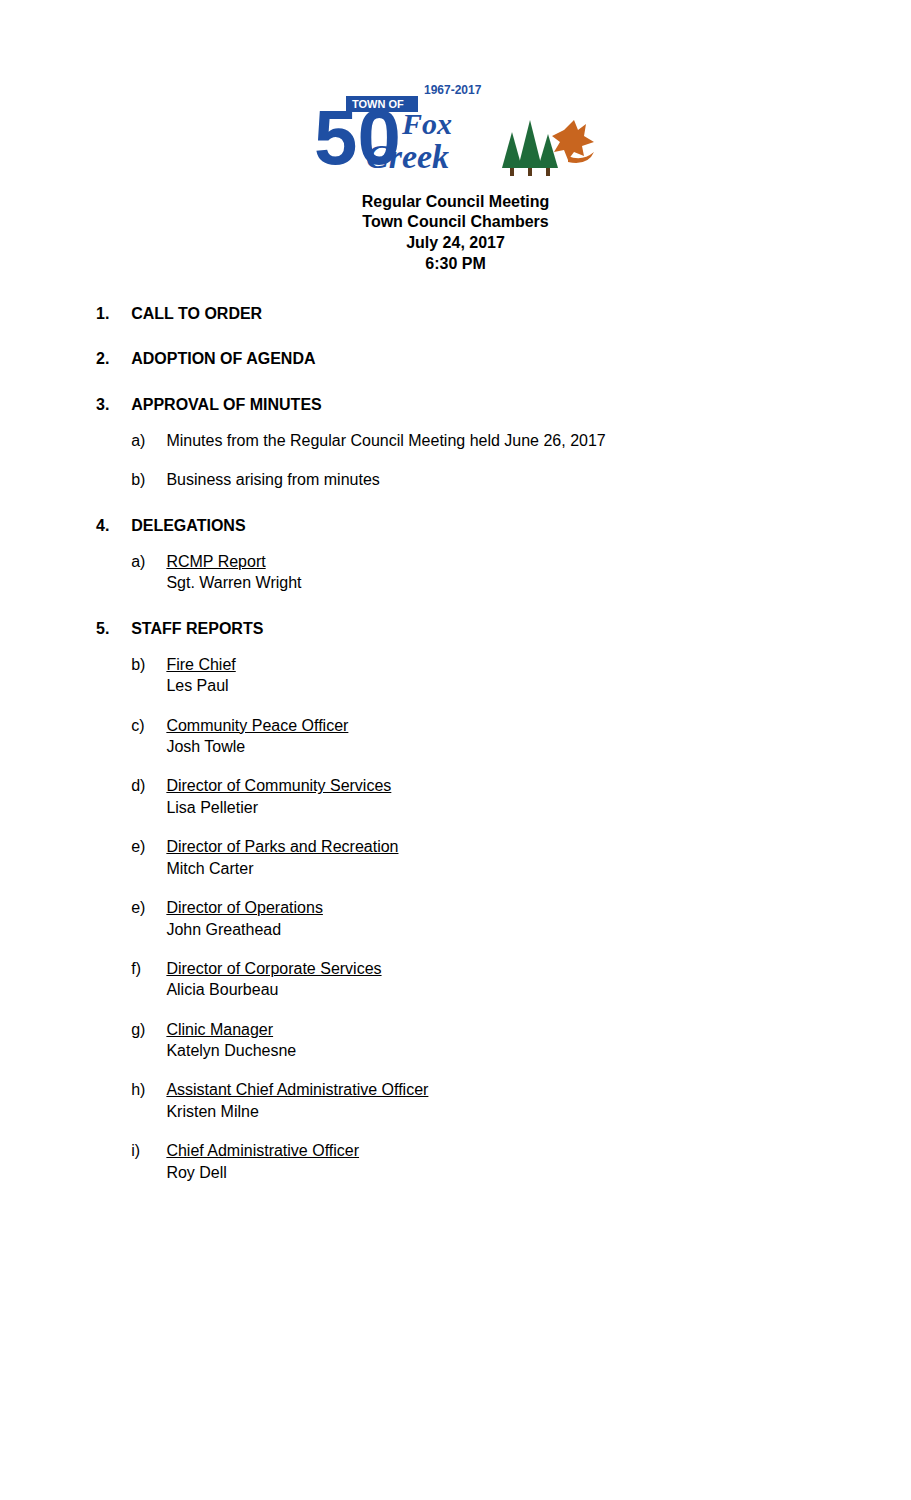50 1967-2017 TOWN OF Fox Creek
Regular Council Meeting
Town Council Chambers
July 24, 2017
6:30 PM
Call to Order
Adoption of Agenda
Approval of Minutes
a) Minutes from the Regular Council Meeting held June 26, 2017
b) Business arising from minutes
Delegations
a) RCMP Report Sgt. Warren Wright
Staff Reports
b) Fire Chief Les Paul
c) Community Peace Officer Josh Towle
d) Director of Community Services Lisa Pelletier
e) Director of Parks and Recreation Mitch Carter
e) Director of Operations John Greathead
f) Director of Corporate Services Alicia Bourbeau
g) Clinic Manager Katelyn Duchesne
h) Assistant Chief Administrative Officer Kristen Milne
i) Chief Administrative Officer Roy Dell